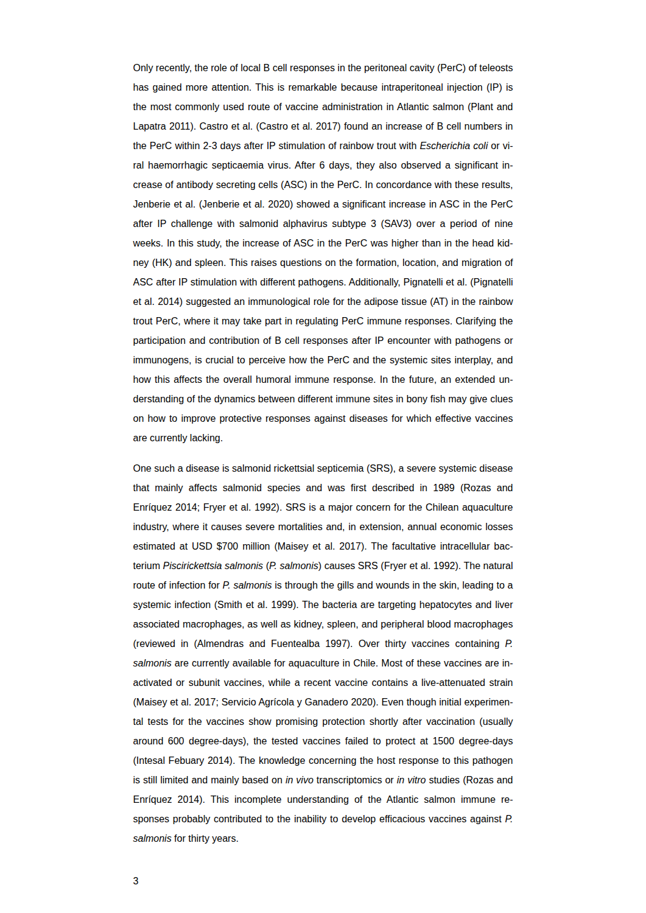Only recently, the role of local B cell responses in the peritoneal cavity (PerC) of teleosts has gained more attention. This is remarkable because intraperitoneal injection (IP) is the most commonly used route of vaccine administration in Atlantic salmon (Plant and Lapatra 2011). Castro et al. (Castro et al. 2017) found an increase of B cell numbers in the PerC within 2-3 days after IP stimulation of rainbow trout with Escherichia coli or viral haemorrhagic septicaemia virus. After 6 days, they also observed a significant increase of antibody secreting cells (ASC) in the PerC. In concordance with these results, Jenberie et al. (Jenberie et al. 2020) showed a significant increase in ASC in the PerC after IP challenge with salmonid alphavirus subtype 3 (SAV3) over a period of nine weeks. In this study, the increase of ASC in the PerC was higher than in the head kidney (HK) and spleen. This raises questions on the formation, location, and migration of ASC after IP stimulation with different pathogens. Additionally, Pignatelli et al. (Pignatelli et al. 2014) suggested an immunological role for the adipose tissue (AT) in the rainbow trout PerC, where it may take part in regulating PerC immune responses. Clarifying the participation and contribution of B cell responses after IP encounter with pathogens or immunogens, is crucial to perceive how the PerC and the systemic sites interplay, and how this affects the overall humoral immune response. In the future, an extended understanding of the dynamics between different immune sites in bony fish may give clues on how to improve protective responses against diseases for which effective vaccines are currently lacking.
One such a disease is salmonid rickettsial septicemia (SRS), a severe systemic disease that mainly affects salmonid species and was first described in 1989 (Rozas and Enríquez 2014; Fryer et al. 1992). SRS is a major concern for the Chilean aquaculture industry, where it causes severe mortalities and, in extension, annual economic losses estimated at USD $700 million (Maisey et al. 2017). The facultative intracellular bacterium Piscirickettsia salmonis (P. salmonis) causes SRS (Fryer et al. 1992). The natural route of infection for P. salmonis is through the gills and wounds in the skin, leading to a systemic infection (Smith et al. 1999). The bacteria are targeting hepatocytes and liver associated macrophages, as well as kidney, spleen, and peripheral blood macrophages (reviewed in (Almendras and Fuentealba 1997). Over thirty vaccines containing P. salmonis are currently available for aquaculture in Chile. Most of these vaccines are inactivated or subunit vaccines, while a recent vaccine contains a live-attenuated strain (Maisey et al. 2017; Servicio Agrícola y Ganadero 2020). Even though initial experimental tests for the vaccines show promising protection shortly after vaccination (usually around 600 degree-days), the tested vaccines failed to protect at 1500 degree-days (Intesal Febuary 2014). The knowledge concerning the host response to this pathogen is still limited and mainly based on in vivo transcriptomics or in vitro studies (Rozas and Enríquez 2014). This incomplete understanding of the Atlantic salmon immune responses probably contributed to the inability to develop efficacious vaccines against P. salmonis for thirty years.
3